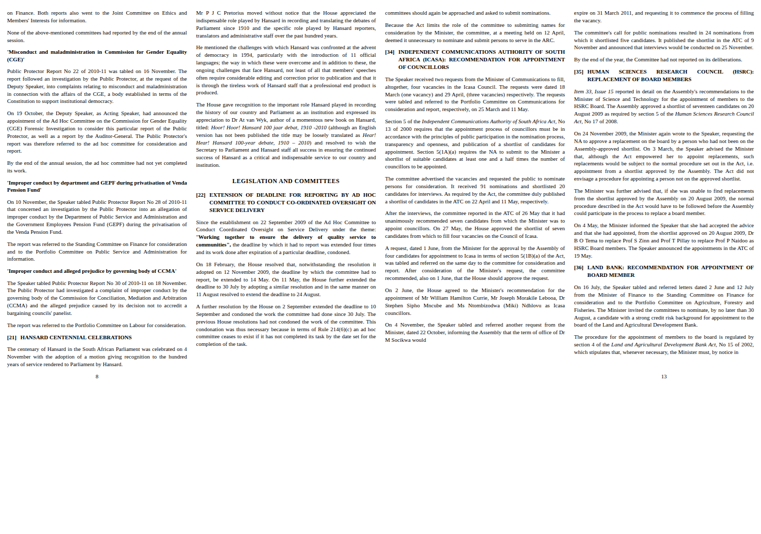on Finance. Both reports also went to the Joint Committee on Ethics and Members' Interests for information.
None of the above-mentioned committees had reported by the end of the annual session.
'Misconduct and maladministration in Commission for Gender Equality (CGE)'
Public Protector Report No 22 of 2010-11 was tabled on 16 November. The report followed an investigation by the Public Protector, at the request of the Deputy Speaker, into complaints relating to misconduct and maladministration in connection with the affairs of the CGE, a body established in terms of the Constitution to support institutional democracy.
On 19 October, the Deputy Speaker, as Acting Speaker, had announced the appointment of the Ad Hoc Committee on the Commission for Gender Equality (CGE) Forensic Investigation to consider this particular report of the Public Protector, as well as a report by the Auditor-General. The Public Protector's report was therefore referred to the ad hoc committee for consideration and report.
By the end of the annual session, the ad hoc committee had not yet completed its work.
'Improper conduct by department and GEPF during privatisation of Venda Pension Fund'
On 10 November, the Speaker tabled Public Protector Report No 28 of 2010-11 that concerned an investigation by the Public Protector into an allegation of improper conduct by the Department of Public Service and Administration and the Government Employees Pension Fund (GEPF) during the privatisation of the Venda Pension Fund.
The report was referred to the Standing Committee on Finance for consideration and to the Portfolio Committee on Public Service and Administration for information.
'Improper conduct and alleged prejudice by governing body of CCMA'
The Speaker tabled Public Protector Report No 30 of 2010-11 on 18 November. The Public Protector had investigated a complaint of improper conduct by the governing body of the Commission for Conciliation, Mediation and Arbitration (CCMA) and the alleged prejudice caused by its decision not to accredit a bargaining councils' panelist.
The report was referred to the Portfolio Committee on Labour for consideration.
[21] Hansard Centennial Celebrations
The centenary of Hansard in the South African Parliament was celebrated on 4 November with the adoption of a motion giving recognition to the hundred years of service rendered to Parliament by Hansard.
Mr P J C Pretorius moved without notice that the House appreciated the indispensable role played by Hansard in recording and translating the debates of Parliament since 1910 and the specific role played by Hansard reporters, translators and administrative staff over the past hundred years.
He mentioned the challenges with which Hansard was confronted at the advent of democracy in 1994, particularly with the introduction of 11 official languages; the way in which these were overcome and in addition to these, the ongoing challenges that face Hansard, not least of all that members' speeches often require considerable editing and correction prior to publication and that it is through the tireless work of Hansard staff that a professional end product is produced.
The House gave recognition to the important role Hansard played in recording the history of our country and Parliament as an institution and expressed its appreciation to Dr At van Wyk, author of a momentous new book on Hansard, titled: Hoor! Hoor! Hansard 100 jaar debat, 1910 -2010 (although an English version has not been published the title may be loosely translated as Hear! Hear! Hansard 100-year debate, 1910 – 2010) and resolved to wish the Secretary to Parliament and Hansard staff all success in ensuring the continued success of Hansard as a critical and indispensable service to our country and institution.
LEGISLATION AND COMMITTEES
[22] Extension of deadline for reporting by Ad Hoc Committee to Conduct Co-ordinated Oversight on Service Delivery
Since the establishment on 22 September 2009 of the Ad Hoc Committee to Conduct Coordinated Oversight on Service Delivery under the theme: "Working together to ensure the delivery of quality service to communities", the deadline by which it had to report was extended four times and its work done after expiration of a particular deadline, condoned.
On 18 February, the House resolved that, notwithstanding the resolution it adopted on 12 November 2009, the deadline by which the committee had to report, be extended to 14 May. On 11 May, the House further extended the deadline to 30 July by adopting a similar resolution and in the same manner on 11 August resolved to extend the deadline to 24 August.
A further resolution by the House on 2 September extended the deadline to 10 September and condoned the work the committee had done since 30 July. The previous House resolutions had not condoned the work of the committee. This condonation was thus necessary because in terms of Rule 214(6)(c) an ad hoc committee ceases to exist if it has not completed its task by the date set for the completion of the task.
committees should again be approached and asked to submit nominations.
Because the Act limits the role of the committee to submitting names for consideration by the Minister, the committee, at a meeting held on 12 April, deemed it unnecessary to nominate and submit persons to serve in the ARC.
[34] Independent Communications Authority of South Africa (Icasa): Recommendation for appointment of councillors
The Speaker received two requests from the Minister of Communications to fill, altogether, four vacancies in the Icasa Council. The requests were dated 18 March (one vacancy) and 29 April, (three vacancies) respectively. The requests were tabled and referred to the Portfolio Committee on Communications for consideration and report, respectively, on 25 March and 11 May.
Section 5 of the Independent Communications Authority of South Africa Act, No 13 of 2000 requires that the appointment process of councillors must be in accordance with the principles of public participation in the nomination process, transparency and openness, and publication of a shortlist of candidates for appointment. Section 5(1A)(a) requires the NA to submit to the Minister a shortlist of suitable candidates at least one and a half times the number of councillors to be appointed.
The committee advertised the vacancies and requested the public to nominate persons for consideration. It received 91 nominations and shortlisted 20 candidates for interviews. As required by the Act, the committee duly published a shortlist of candidates in the ATC on 22 April and 11 May, respectively.
After the interviews, the committee reported in the ATC of 26 May that it had unanimously recommended seven candidates from which the Minister was to appoint councillors. On 27 May, the House approved the shortlist of seven candidates from which to fill four vacancies on the Council of Icasa.
A request, dated 1 June, from the Minister for the approval by the Assembly of four candidates for appointment to Icasa in terms of section 5(1B)(a) of the Act, was tabled and referred on the same day to the committee for consideration and report. After consideration of the Minister's request, the committee recommended, also on 1 June, that the House should approve the request.
On 2 June, the House agreed to the Minister's recommendation for the appointment of Mr William Hamilton Currie, Mr Joseph Morakile Lebooa, Dr Stephen Sipho Mncube and Ms Ntombizodwa (Miki) Ndhlovu as Icasa councillors.
On 4 November, the Speaker tabled and referred another request from the Minister, dated 22 October, informing the Assembly that the term of office of Dr M Socikwa would
expire on 31 March 2011, and requesting it to commence the process of filling the vacancy.
The committee's call for public nominations resulted in 24 nominations from which it shortlisted five candidates. It published the shortlist in the ATC of 9 November and announced that interviews would be conducted on 25 November.
By the end of the year, the Committee had not reported on its deliberations.
[35] Human Sciences Research Council (HSRC): Replacement of board members
Item 33, Issue 15 reported in detail on the Assembly's recommendations to the Minister of Science and Technology for the appointment of members to the HSRC Board. The Assembly approved a shortlist of seventeen candidates on 20 August 2009 as required by section 5 of the Human Sciences Research Council Act, No 17 of 2008.
On 24 November 2009, the Minister again wrote to the Speaker, requesting the NA to approve a replacement on the board by a person who had not been on the Assembly-approved shortlist. On 3 March, the Speaker advised the Minister that, although the Act empowered her to appoint replacements, such replacements would be subject to the normal procedure set out in the Act, i.e. appointment from a shortlist approved by the Assembly. The Act did not envisage a procedure for appointing a person not on the approved shortlist.
The Minister was further advised that, if she was unable to find replacements from the shortlist approved by the Assembly on 20 August 2009, the normal procedure described in the Act would have to be followed before the Assembly could participate in the process to replace a board member.
On 4 May, the Minister informed the Speaker that she had accepted the advice and that she had appointed, from the shortlist approved on 20 August 2009, Dr B O Tema to replace Prof S Zinn and Prof T Pillay to replace Prof P Naidoo as HSRC Board members. The Speaker announced the appointments in the ATC of 19 May.
[36] Land Bank: Recommendation for appointment of board member
On 16 July, the Speaker tabled and referred letters dated 2 June and 12 July from the Minister of Finance to the Standing Committee on Finance for consideration and to the Portfolio Committee on Agriculture, Forestry and Fisheries. The Minister invited the committees to nominate, by no later than 30 August, a candidate with a strong credit risk background for appointment to the board of the Land and Agricultural Development Bank.
The procedure for the appointment of members to the board is regulated by section 4 of the Land and Agricultural Development Bank Act, No 15 of 2002, which stipulates that, whenever necessary, the Minister must, by notice in
8
13